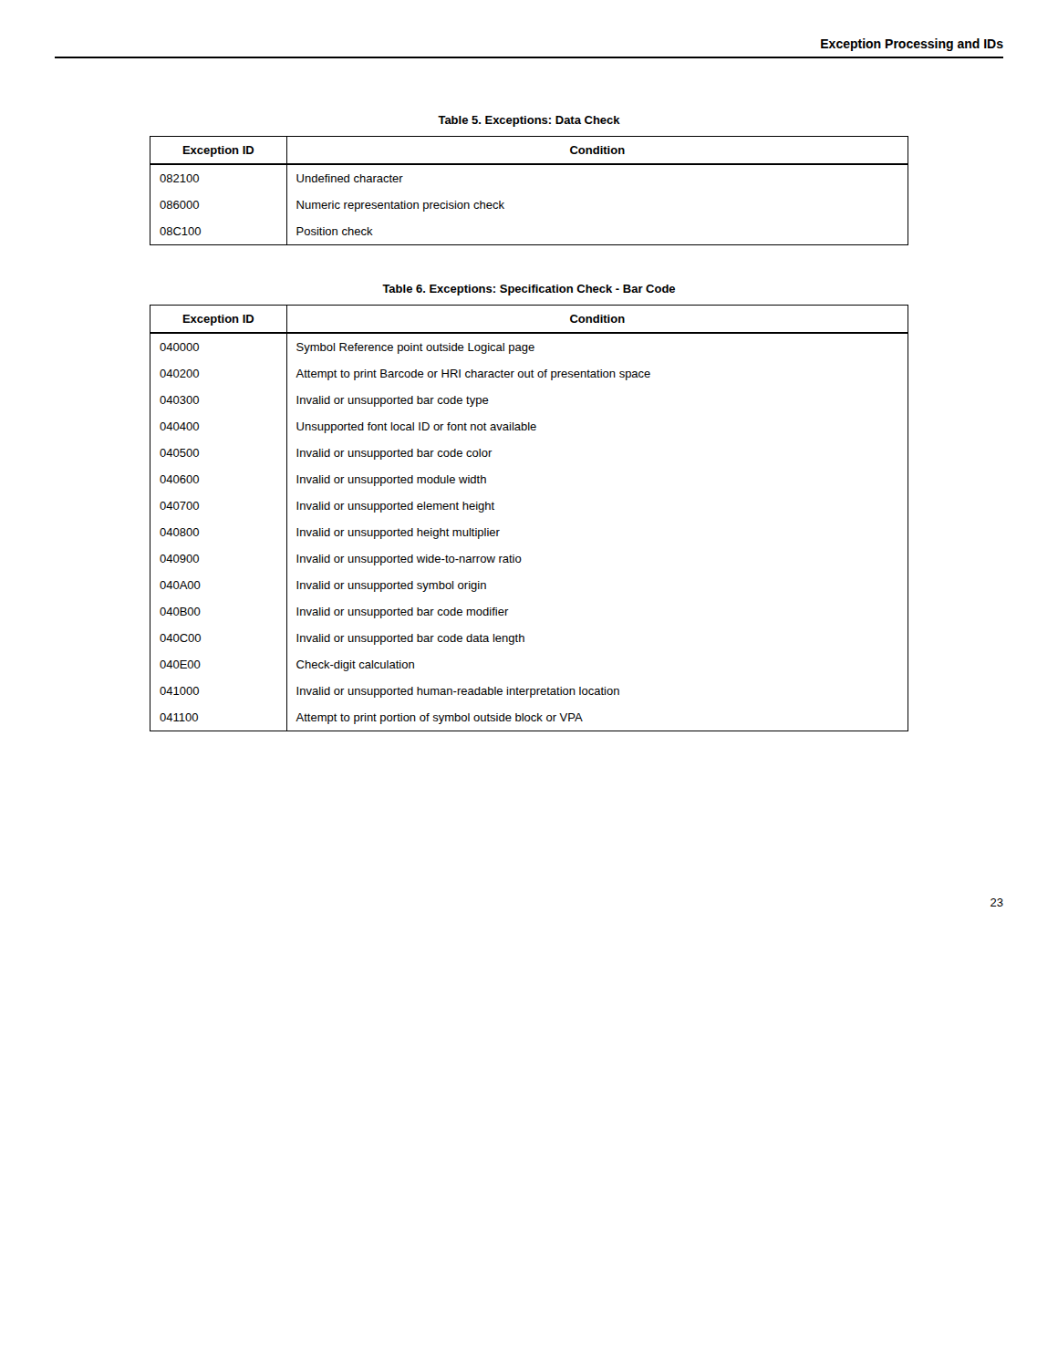Exception Processing and IDs
Table 5. Exceptions: Data Check
| Exception ID | Condition |
| --- | --- |
| 082100 | Undefined character |
| 086000 | Numeric representation precision check |
| 08C100 | Position check |
Table 6. Exceptions: Specification Check - Bar Code
| Exception ID | Condition |
| --- | --- |
| 040000 | Symbol Reference point outside Logical page |
| 040200 | Attempt to print Barcode or HRI character out of presentation space |
| 040300 | Invalid or unsupported bar code type |
| 040400 | Unsupported font local ID or font not available |
| 040500 | Invalid or unsupported bar code color |
| 040600 | Invalid or unsupported module width |
| 040700 | Invalid or unsupported element height |
| 040800 | Invalid or unsupported height multiplier |
| 040900 | Invalid or unsupported wide-to-narrow ratio |
| 040A00 | Invalid or unsupported symbol origin |
| 040B00 | Invalid or unsupported bar code modifier |
| 040C00 | Invalid or unsupported bar code data length |
| 040E00 | Check-digit calculation |
| 041000 | Invalid or unsupported human-readable interpretation location |
| 041100 | Attempt to print portion of symbol outside block or VPA |
23